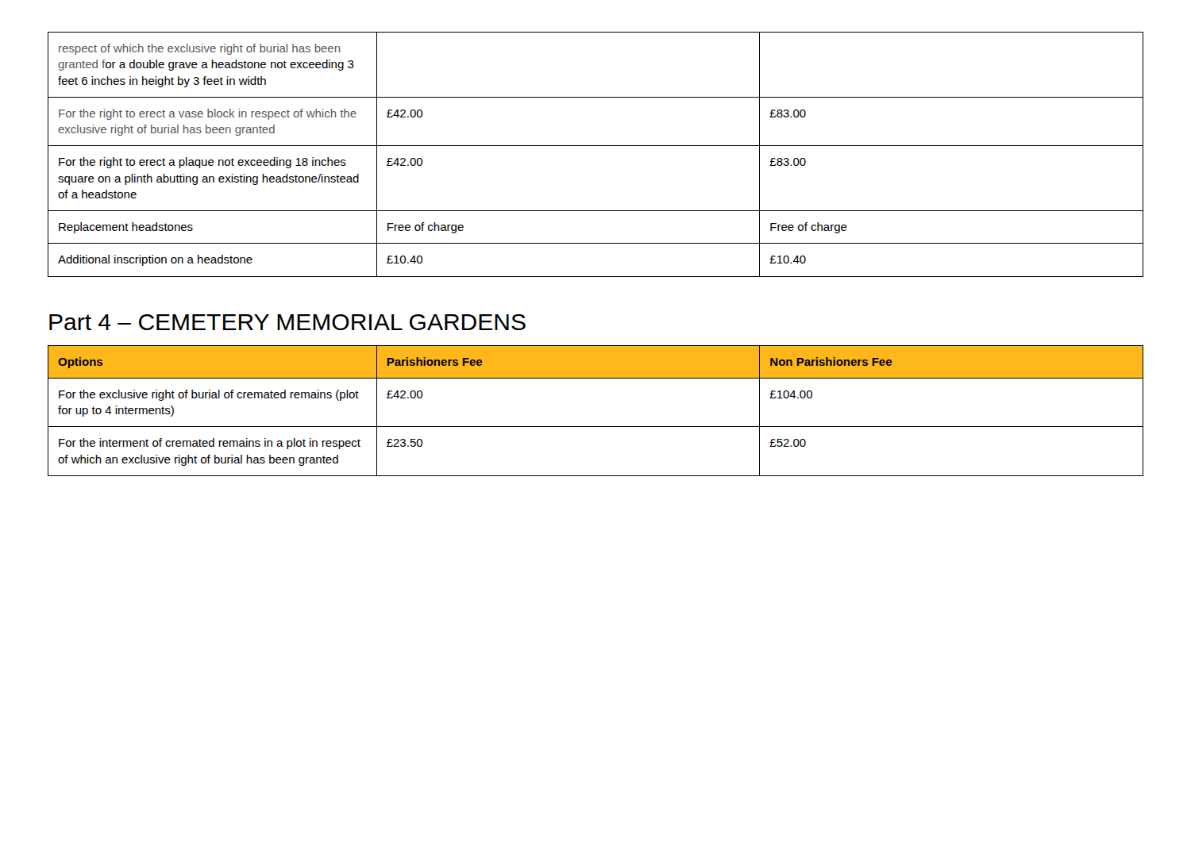| respect of which the exclusive right of burial has been granted f or a double grave a headstone not exceeding 3 feet 6 inches in height by 3 feet in width | | |
| For the right to erect a vase block in respect of which the exclusive right of burial has been granted | £42.00 | £83.00 |
| For the right to erect a plaque not exceeding 18 inches square on a plinth abutting an existing headstone/instead of a headstone | £42.00 | £83.00 |
| Replacement headstones | Free of charge | Free of charge |
| Additional inscription on a headstone | £10.40 | £10.40 |
Part 4 – CEMETERY MEMORIAL GARDENS
| Options | Parishioners Fee | Non Parishioners Fee |
| --- | --- | --- |
| For the exclusive right of burial of cremated remains (plot for up to 4 interments) | £42.00 | £104.00 |
| For the interment of cremated remains in a plot in respect of which an exclusive right of burial has been granted | £23.50 | £52.00 |